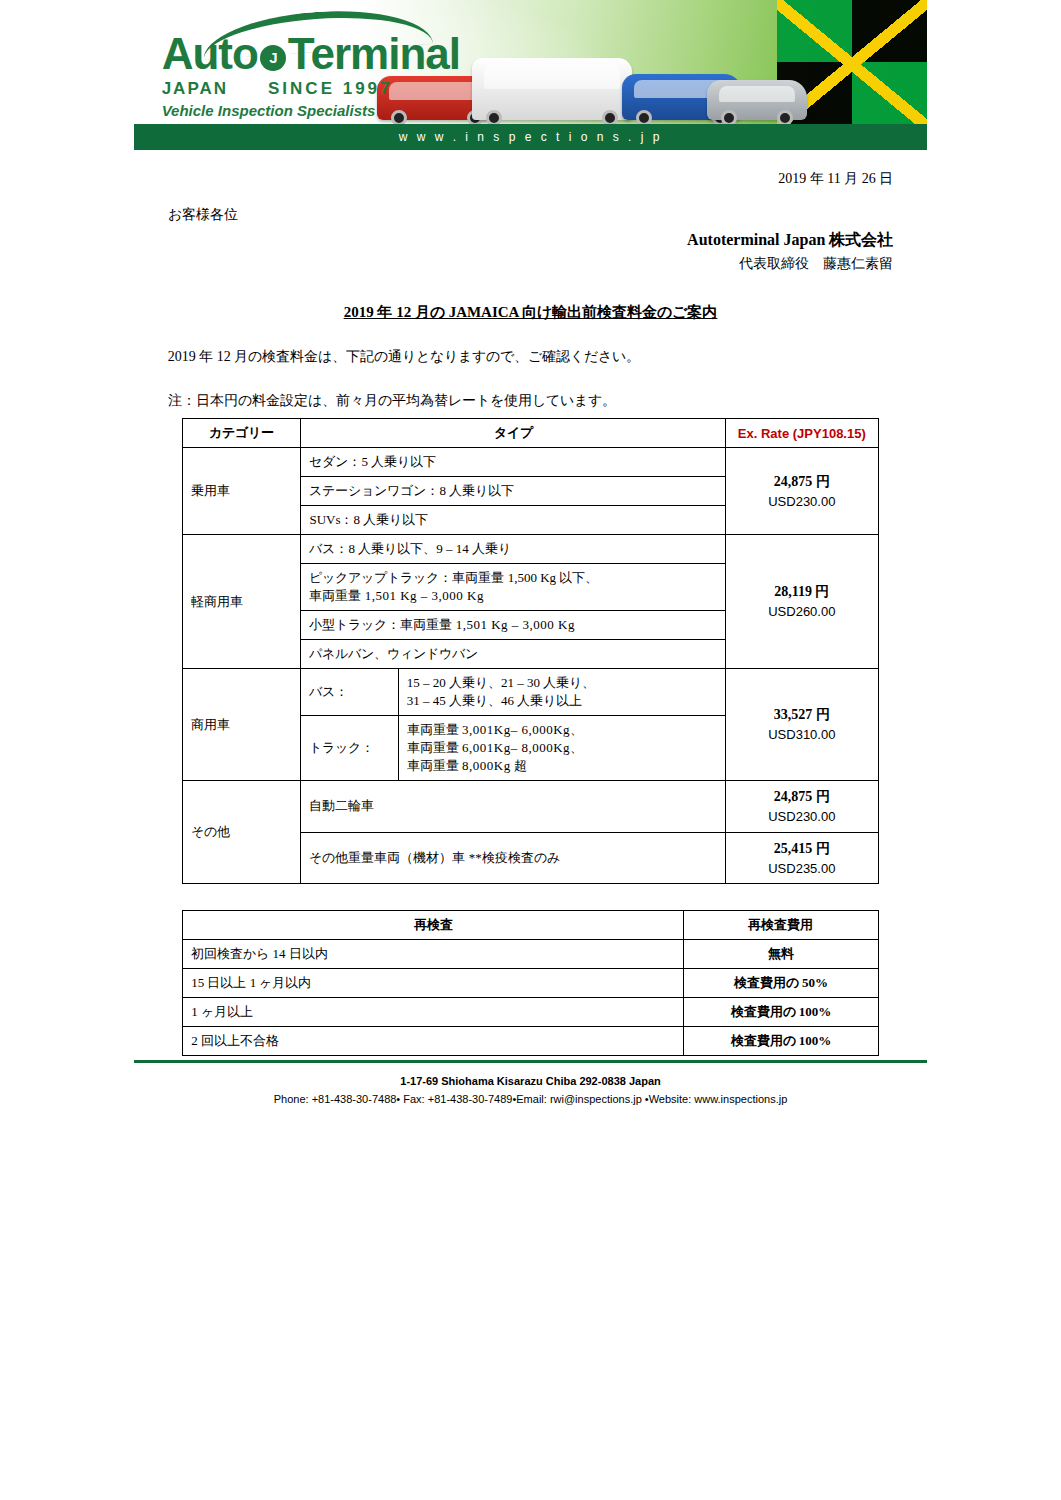Auto JTerminal
JAPANSINCE 1997
Vehicle Inspection Specialists
w w w . i n s p e c t i o n s . j p
2019 年 11 月 26 日
お客様各位
Autoterminal Japan 株式会社
代表取締役　藤惠仁素留
2019 年 12 月の JAMAICA 向け輸出前検査料金のご案内
2019 年 12 月の検査料金は、下記の通りとなりますので、ご確認ください。
注：日本円の料金設定は、前々月の平均為替レートを使用しています。
| カテゴリー | タイプ | Ex. Rate (JPY108.15) |
| --- | --- | --- |
| 乗用車 | セダン：5 人乗り以下 | 24,875 円 USD230.00 |
| ステーションワゴン：8 人乗り以下 |
| SUVs：8 人乗り以下 |
| 軽商用車 | バス：8 人乗り以下、9 – 14 人乗り | 28,119 円 USD260.00 |
| ピックアップトラック：車両重量 1,500 Kg 以下、 車両重量 1,501 Kg – 3,000 Kg |
| 小型トラック：車両重量 1,501 Kg – 3,000 Kg |
| パネルバン、ウィンドウバン |
| 商用車 | バス： | 15 – 20 人乗り、21 – 30 人乗り、 31 – 45 人乗り、46 人乗り以上 | 33,527 円 USD310.00 |
| トラック： | 車両重量 3,001Kg– 6,000Kg 、 車両重量 6,001Kg– 8,000Kg 、 車両重量 8,000Kg 超 |
| その他 | 自動二輪車 | 24,875 円 USD230.00 |
| その他重量車両（機材）車 **検疫検査のみ | 25,415 円 USD235.00 |
| 再検査 | 再検査費用 |
| --- | --- |
| 初回検査から 14 日以内 | 無料 |
| 15 日以上 1 ヶ月以内 | 検査費用の 50% |
| 1 ヶ月以上 | 検査費用の 100% |
| 2 回以上不合格 | 検査費用の 100% |
1-17-69 Shiohama Kisarazu Chiba 292-0838 Japan
Phone: +81-438-30-7488• Fax: +81-438-30-7489•Email: rwi@inspections.jp •Website: www.inspections.jp